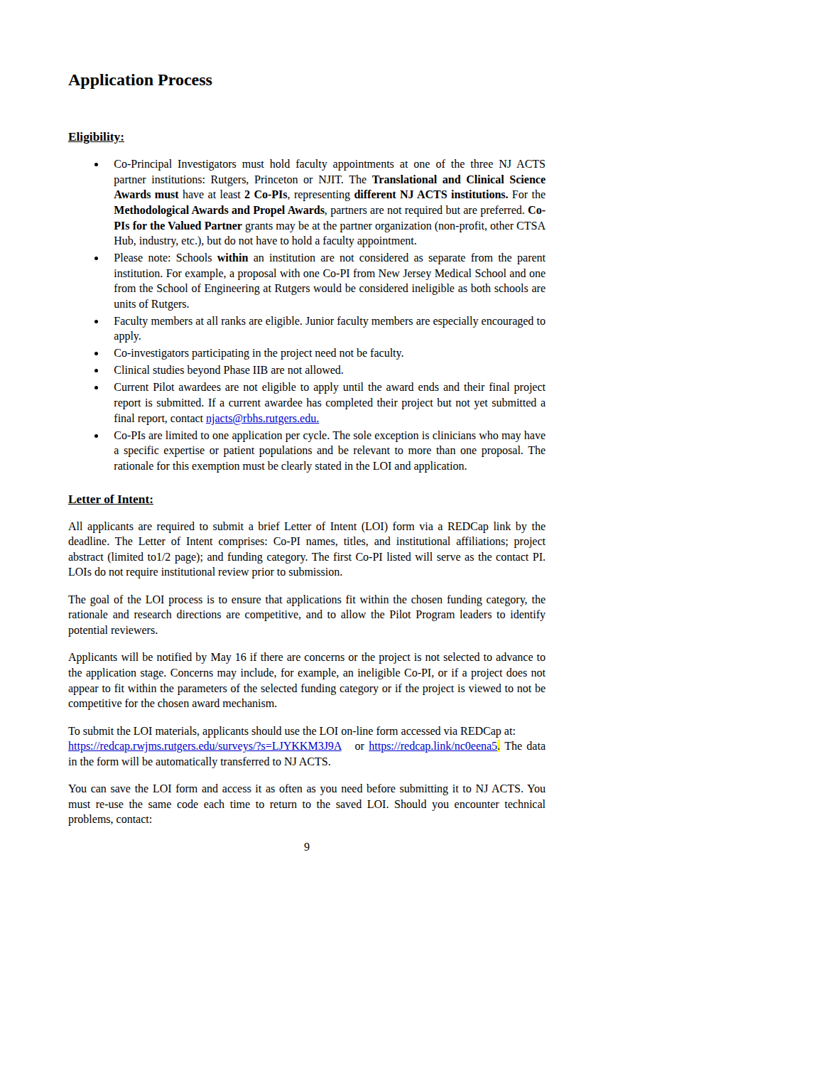Application Process
Eligibility:
Co-Principal Investigators must hold faculty appointments at one of the three NJ ACTS partner institutions: Rutgers, Princeton or NJIT. The Translational and Clinical Science Awards must have at least 2 Co-PIs, representing different NJ ACTS institutions. For the Methodological Awards and Propel Awards, partners are not required but are preferred. Co-PIs for the Valued Partner grants may be at the partner organization (non-profit, other CTSA Hub, industry, etc.), but do not have to hold a faculty appointment.
Please note: Schools within an institution are not considered as separate from the parent institution. For example, a proposal with one Co-PI from New Jersey Medical School and one from the School of Engineering at Rutgers would be considered ineligible as both schools are units of Rutgers.
Faculty members at all ranks are eligible. Junior faculty members are especially encouraged to apply.
Co-investigators participating in the project need not be faculty.
Clinical studies beyond Phase IIB are not allowed.
Current Pilot awardees are not eligible to apply until the award ends and their final project report is submitted. If a current awardee has completed their project but not yet submitted a final report, contact njacts@rbhs.rutgers.edu.
Co-PIs are limited to one application per cycle. The sole exception is clinicians who may have a specific expertise or patient populations and be relevant to more than one proposal. The rationale for this exemption must be clearly stated in the LOI and application.
Letter of Intent:
All applicants are required to submit a brief Letter of Intent (LOI) form via a REDCap link by the deadline. The Letter of Intent comprises: Co-PI names, titles, and institutional affiliations; project abstract (limited to1/2 page); and funding category. The first Co-PI listed will serve as the contact PI. LOIs do not require institutional review prior to submission.
The goal of the LOI process is to ensure that applications fit within the chosen funding category, the rationale and research directions are competitive, and to allow the Pilot Program leaders to identify potential reviewers.
Applicants will be notified by May 16 if there are concerns or the project is not selected to advance to the application stage. Concerns may include, for example, an ineligible Co-PI, or if a project does not appear to fit within the parameters of the selected funding category or if the project is viewed to not be competitive for the chosen award mechanism.
To submit the LOI materials, applicants should use the LOI on-line form accessed via REDCap at:
https://redcap.rwjms.rutgers.edu/surveys/?s=LJYKKM3J9A or https://redcap.link/nc0eena5. The data in the form will be automatically transferred to NJ ACTS.
You can save the LOI form and access it as often as you need before submitting it to NJ ACTS. You must re-use the same code each time to return to the saved LOI. Should you encounter technical problems, contact:
9